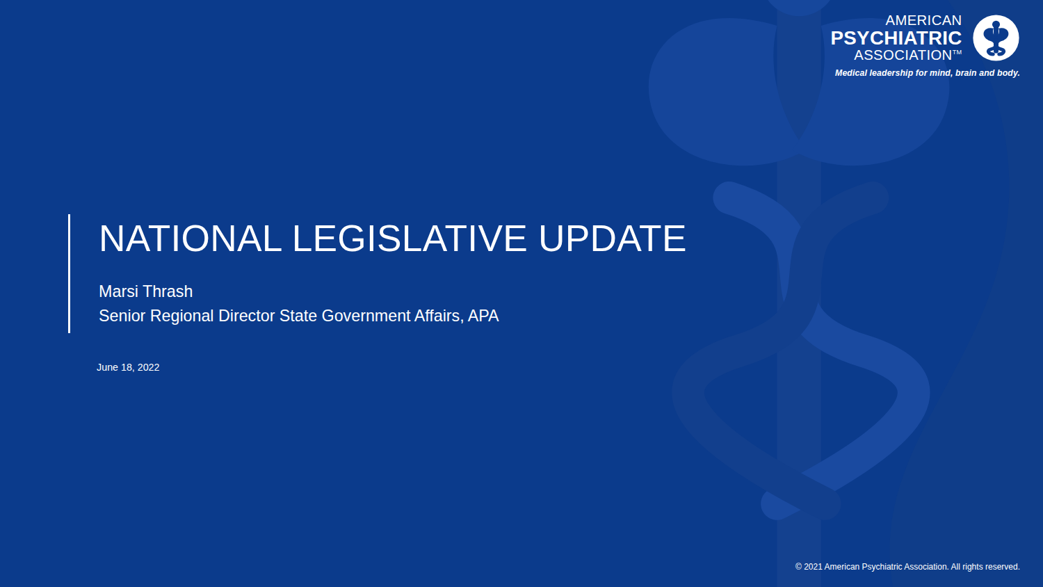AMERICAN
PSYCHIATRIC
ASSOCIATIONTM
Medical leadership for mind, brain and body.
NATIONAL LEGISLATIVE UPDATE
Marsi Thrash
Senior Regional Director State Government Affairs, APA
June 18, 2022
© 2021 American Psychiatric Association. All rights reserved.